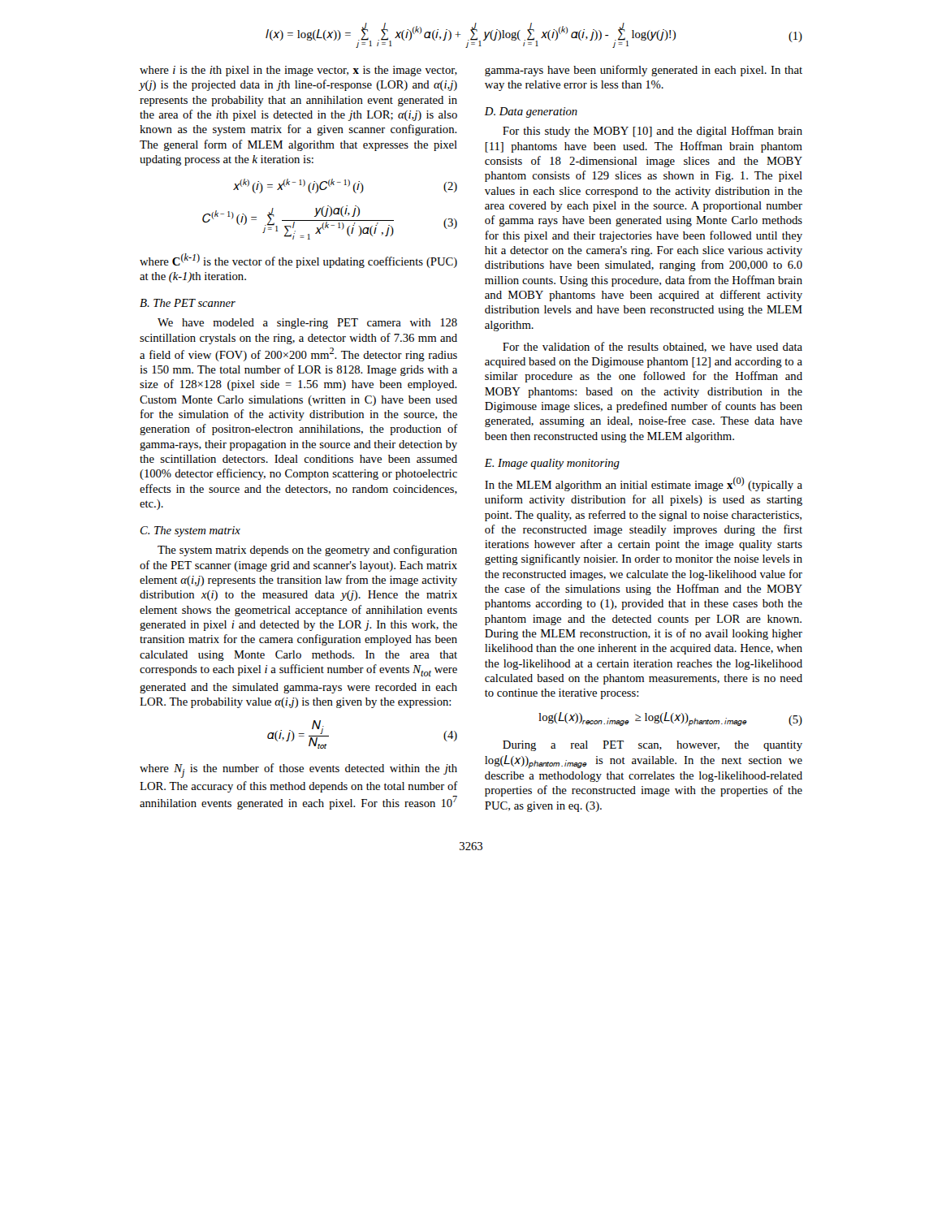l(x) = log(L(x)) = ∑j=1J ∑i=1I x(i)(k) α(i,j) + ∑j=1J y(j) log( ∑i=1I x(i)(k) α(i,j)) - ∑j=1J log(y(j)!) (1)
where i is the ith pixel in the image vector, x is the image vector, y(j) is the projected data in jth line-of-response (LOR) and α(i,j) represents the probability that an annihilation event generated in the area of the ith pixel is detected in the jth LOR; α(i,j) is also known as the system matrix for a given scanner configuration. The general form of MLEM algorithm that expresses the pixel updating process at the k iteration is:
x(k) (i) = x(k−1) (i) C(k−1) (i) (2)
C(k−1) (i) = ∑j=1J y(j)α(i,j) ∑i′=1I x(k−1) (i′) α(i′,j) (3)
where C(k-1) is the vector of the pixel updating coefficients (PUC) at the (k-1) th iteration.
B. The PET scanner
We have modeled a single-ring PET camera with 128 scintillation crystals on the ring, a detector width of 7.36 mm and a field of view (FOV) of 200×200 mm2. The detector ring radius is 150 mm. The total number of LOR is 8128. Image grids with a size of 128×128 (pixel side = 1.56 mm) have been employed. Custom Monte Carlo simulations (written in C) have been used for the simulation of the activity distribution in the source, the generation of positron-electron annihilations, the production of gamma-rays, their propagation in the source and their detection by the scintillation detectors. Ideal conditions have been assumed (100% detector efficiency, no Compton scattering or photoelectric effects in the source and the detectors, no random coincidences, etc.).
C. The system matrix
The system matrix depends on the geometry and configuration of the PET scanner (image grid and scanner's layout). Each matrix element α(i,j) represents the transition law from the image activity distribution x(i) to the measured data y(j). Hence the matrix element shows the geometrical acceptance of annihilation events generated in pixel i and detected by the LOR j. In this work, the transition matrix for the camera configuration employed has been calculated using Monte Carlo methods. In the area that corresponds to each pixel i a sufficient number of events Ntot were generated and the simulated gamma-rays were recorded in each LOR. The probability value α(i,j) is then given by the expression:
α(i,j) = Nj Ntot (4)
where Nj is the number of those events detected within the jth LOR. The accuracy of this method depends on the total number of annihilation events generated in each pixel. For this reason 107 gamma-rays have been uniformly generated in each pixel. In that way the relative error is less than 1%.
D. Data generation
For this study the MOBY [10] and the digital Hoffman brain [11] phantoms have been used. The Hoffman brain phantom consists of 18 2-dimensional image slices and the MOBY phantom consists of 129 slices as shown in Fig. 1. The pixel values in each slice correspond to the activity distribution in the area covered by each pixel in the source. A proportional number of gamma rays have been generated using Monte Carlo methods for this pixel and their trajectories have been followed until they hit a detector on the camera's ring. For each slice various activity distributions have been simulated, ranging from 200,000 to 6.0 million counts. Using this procedure, data from the Hoffman brain and MOBY phantoms have been acquired at different activity distribution levels and have been reconstructed using the MLEM algorithm.
For the validation of the results obtained, we have used data acquired based on the Digimouse phantom [12] and according to a similar procedure as the one followed for the Hoffman and MOBY phantoms: based on the activity distribution in the Digimouse image slices, a predefined number of counts has been generated, assuming an ideal, noise-free case. These data have been then reconstructed using the MLEM algorithm.
E. Image quality monitoring
In the MLEM algorithm an initial estimate image x(0) (typically a uniform activity distribution for all pixels) is used as starting point. The quality, as referred to the signal to noise characteristics, of the reconstructed image steadily improves during the first iterations however after a certain point the image quality starts getting significantly noisier. In order to monitor the noise levels in the reconstructed images, we calculate the log-likelihood value for the case of the simulations using the Hoffman and the MOBY phantoms according to (1), provided that in these cases both the phantom image and the detected counts per LOR are known. During the MLEM reconstruction, it is of no avail looking higher likelihood than the one inherent in the acquired data. Hence, when the log-likelihood at a certain iteration reaches the log-likelihood calculated based on the phantom measurements, there is no need to continue the iterative process:
log(L(x)) recon.image ≥ log(L(x)) phantom.image (5)
During a real PET scan, however, the quantity log(L(x))phantom.image is not available. In the next section we describe a methodology that correlates the log-likelihood-related properties of the reconstructed image with the properties of the PUC, as given in eq. (3).
3263